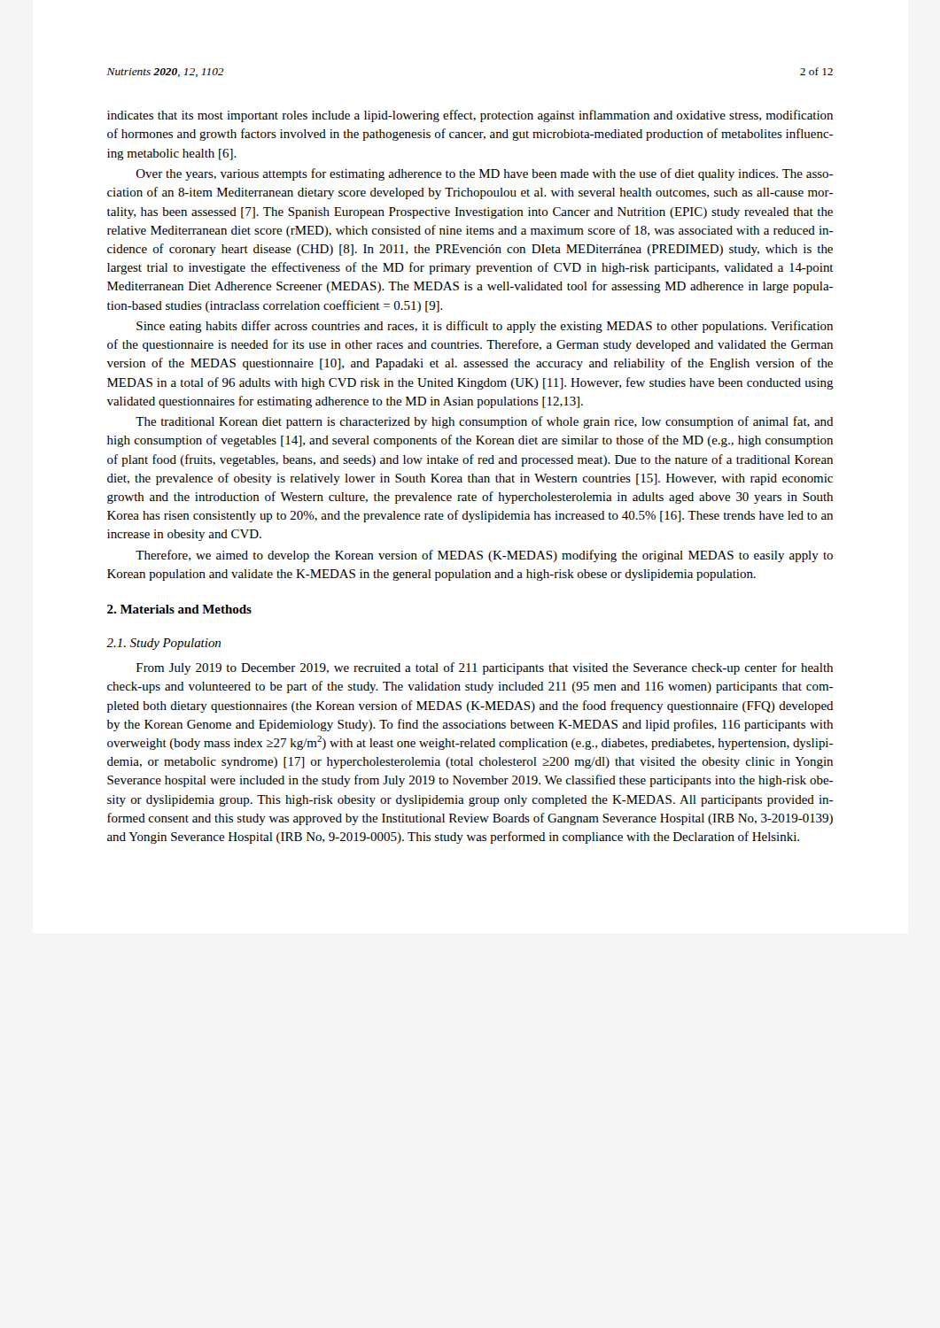Nutrients 2020, 12, 1102 2 of 12
indicates that its most important roles include a lipid-lowering effect, protection against inflammation and oxidative stress, modification of hormones and growth factors involved in the pathogenesis of cancer, and gut microbiota-mediated production of metabolites influencing metabolic health [6].
Over the years, various attempts for estimating adherence to the MD have been made with the use of diet quality indices. The association of an 8-item Mediterranean dietary score developed by Trichopoulou et al. with several health outcomes, such as all-cause mortality, has been assessed [7]. The Spanish European Prospective Investigation into Cancer and Nutrition (EPIC) study revealed that the relative Mediterranean diet score (rMED), which consisted of nine items and a maximum score of 18, was associated with a reduced incidence of coronary heart disease (CHD) [8]. In 2011, the PREvención con DIeta MEDiterránea (PREDIMED) study, which is the largest trial to investigate the effectiveness of the MD for primary prevention of CVD in high-risk participants, validated a 14-point Mediterranean Diet Adherence Screener (MEDAS). The MEDAS is a well-validated tool for assessing MD adherence in large population-based studies (intraclass correlation coefficient = 0.51) [9].
Since eating habits differ across countries and races, it is difficult to apply the existing MEDAS to other populations. Verification of the questionnaire is needed for its use in other races and countries. Therefore, a German study developed and validated the German version of the MEDAS questionnaire [10], and Papadaki et al. assessed the accuracy and reliability of the English version of the MEDAS in a total of 96 adults with high CVD risk in the United Kingdom (UK) [11]. However, few studies have been conducted using validated questionnaires for estimating adherence to the MD in Asian populations [12,13].
The traditional Korean diet pattern is characterized by high consumption of whole grain rice, low consumption of animal fat, and high consumption of vegetables [14], and several components of the Korean diet are similar to those of the MD (e.g., high consumption of plant food (fruits, vegetables, beans, and seeds) and low intake of red and processed meat). Due to the nature of a traditional Korean diet, the prevalence of obesity is relatively lower in South Korea than that in Western countries [15]. However, with rapid economic growth and the introduction of Western culture, the prevalence rate of hypercholesterolemia in adults aged above 30 years in South Korea has risen consistently up to 20%, and the prevalence rate of dyslipidemia has increased to 40.5% [16]. These trends have led to an increase in obesity and CVD.
Therefore, we aimed to develop the Korean version of MEDAS (K-MEDAS) modifying the original MEDAS to easily apply to Korean population and validate the K-MEDAS in the general population and a high-risk obese or dyslipidemia population.
2. Materials and Methods
2.1. Study Population
From July 2019 to December 2019, we recruited a total of 211 participants that visited the Severance check-up center for health check-ups and volunteered to be part of the study. The validation study included 211 (95 men and 116 women) participants that completed both dietary questionnaires (the Korean version of MEDAS (K-MEDAS) and the food frequency questionnaire (FFQ) developed by the Korean Genome and Epidemiology Study). To find the associations between K-MEDAS and lipid profiles, 116 participants with overweight (body mass index ≥27 kg/m2) with at least one weight-related complication (e.g., diabetes, prediabetes, hypertension, dyslipidemia, or metabolic syndrome) [17] or hypercholesterolemia (total cholesterol ≥200 mg/dl) that visited the obesity clinic in Yongin Severance hospital were included in the study from July 2019 to November 2019. We classified these participants into the high-risk obesity or dyslipidemia group. This high-risk obesity or dyslipidemia group only completed the K-MEDAS. All participants provided informed consent and this study was approved by the Institutional Review Boards of Gangnam Severance Hospital (IRB No, 3-2019-0139) and Yongin Severance Hospital (IRB No, 9-2019-0005). This study was performed in compliance with the Declaration of Helsinki.